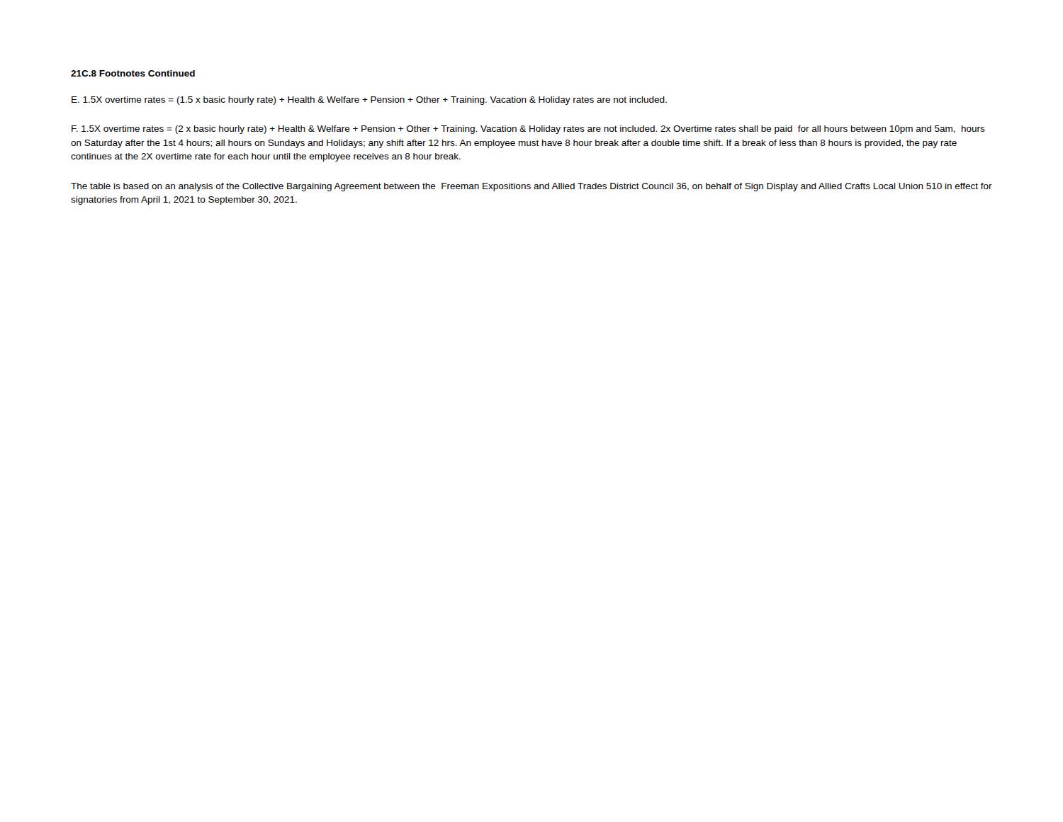21C.8 Footnotes Continued
E. 1.5X overtime rates = (1.5 x basic hourly rate) + Health & Welfare + Pension + Other + Training. Vacation & Holiday rates are not included.
F. 1.5X overtime rates = (2 x basic hourly rate) + Health & Welfare + Pension + Other + Training. Vacation & Holiday rates are not included. 2x Overtime rates shall be paid for all hours between 10pm and 5am, hours on Saturday after the 1st 4 hours; all hours on Sundays and Holidays; any shift after 12 hrs. An employee must have 8 hour break after a double time shift. If a break of less than 8 hours is provided, the pay rate continues at the 2X overtime rate for each hour until the employee receives an 8 hour break.
The table is based on an analysis of the Collective Bargaining Agreement between the Freeman Expositions and Allied Trades District Council 36, on behalf of Sign Display and Allied Crafts Local Union 510 in effect for signatories from April 1, 2021 to September 30, 2021.